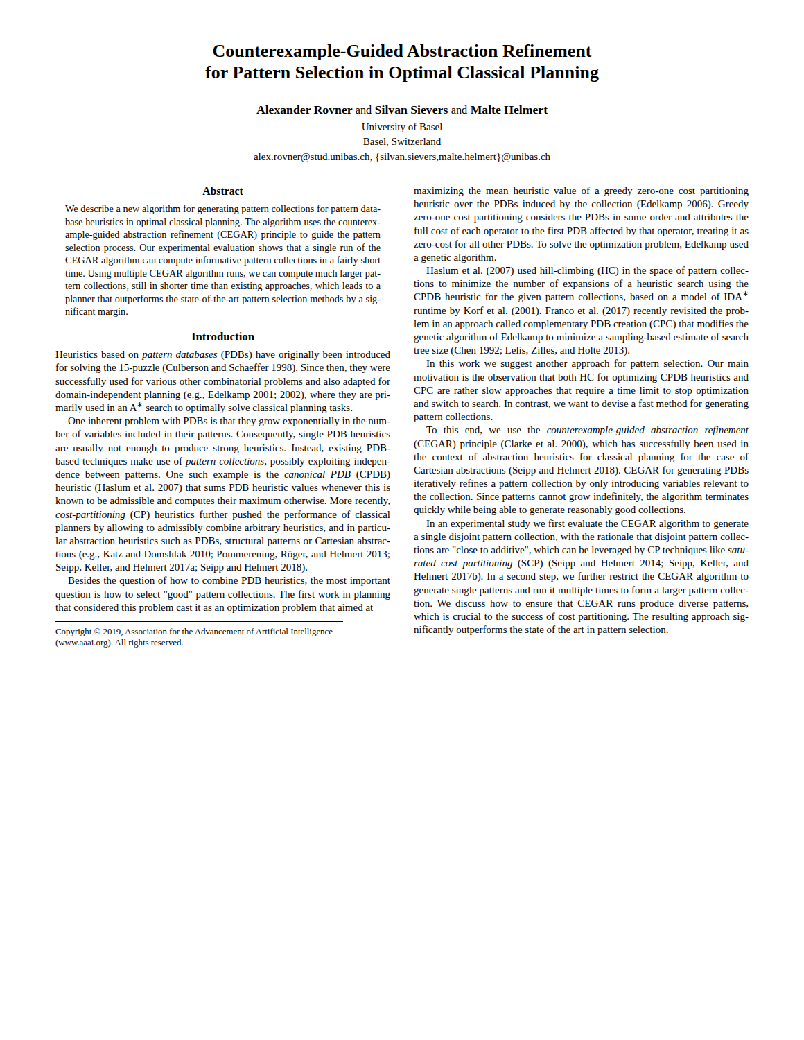Counterexample-Guided Abstraction Refinement
for Pattern Selection in Optimal Classical Planning
Alexander Rovner and Silvan Sievers and Malte Helmert
University of Basel
Basel, Switzerland
alex.rovner@stud.unibas.ch, {silvan.sievers,malte.helmert}@unibas.ch
Abstract
We describe a new algorithm for generating pattern collections for pattern database heuristics in optimal classical planning. The algorithm uses the counterexample-guided abstraction refinement (CEGAR) principle to guide the pattern selection process. Our experimental evaluation shows that a single run of the CEGAR algorithm can compute informative pattern collections in a fairly short time. Using multiple CEGAR algorithm runs, we can compute much larger pattern collections, still in shorter time than existing approaches, which leads to a planner that outperforms the state-of-the-art pattern selection methods by a significant margin.
Introduction
Heuristics based on pattern databases (PDBs) have originally been introduced for solving the 15-puzzle (Culberson and Schaeffer 1998). Since then, they were successfully used for various other combinatorial problems and also adapted for domain-independent planning (e.g., Edelkamp 2001; 2002), where they are primarily used in an A∗ search to optimally solve classical planning tasks.
One inherent problem with PDBs is that they grow exponentially in the number of variables included in their patterns. Consequently, single PDB heuristics are usually not enough to produce strong heuristics. Instead, existing PDB-based techniques make use of pattern collections, possibly exploiting independence between patterns. One such example is the canonical PDB (CPDB) heuristic (Haslum et al. 2007) that sums PDB heuristic values whenever this is known to be admissible and computes their maximum otherwise. More recently, cost-partitioning (CP) heuristics further pushed the performance of classical planners by allowing to admissibly combine arbitrary heuristics, and in particular abstraction heuristics such as PDBs, structural patterns or Cartesian abstractions (e.g., Katz and Domshlak 2010; Pommerening, Röger, and Helmert 2013; Seipp, Keller, and Helmert 2017a; Seipp and Helmert 2018).
Besides the question of how to combine PDB heuristics, the most important question is how to select "good" pattern collections. The first work in planning that considered this problem cast it as an optimization problem that aimed at
Copyright © 2019, Association for the Advancement of Artificial Intelligence (www.aaai.org). All rights reserved.
maximizing the mean heuristic value of a greedy zero-one cost partitioning heuristic over the PDBs induced by the collection (Edelkamp 2006). Greedy zero-one cost partitioning considers the PDBs in some order and attributes the full cost of each operator to the first PDB affected by that operator, treating it as zero-cost for all other PDBs. To solve the optimization problem, Edelkamp used a genetic algorithm.
Haslum et al. (2007) used hill-climbing (HC) in the space of pattern collections to minimize the number of expansions of a heuristic search using the CPDB heuristic for the given pattern collections, based on a model of IDA∗ runtime by Korf et al. (2001). Franco et al. (2017) recently revisited the problem in an approach called complementary PDB creation (CPC) that modifies the genetic algorithm of Edelkamp to minimize a sampling-based estimate of search tree size (Chen 1992; Lelis, Zilles, and Holte 2013).
In this work we suggest another approach for pattern selection. Our main motivation is the observation that both HC for optimizing CPDB heuristics and CPC are rather slow approaches that require a time limit to stop optimization and switch to search. In contrast, we want to devise a fast method for generating pattern collections.
To this end, we use the counterexample-guided abstraction refinement (CEGAR) principle (Clarke et al. 2000), which has successfully been used in the context of abstraction heuristics for classical planning for the case of Cartesian abstractions (Seipp and Helmert 2018). CEGAR for generating PDBs iteratively refines a pattern collection by only introducing variables relevant to the collection. Since patterns cannot grow indefinitely, the algorithm terminates quickly while being able to generate reasonably good collections.
In an experimental study we first evaluate the CEGAR algorithm to generate a single disjoint pattern collection, with the rationale that disjoint pattern collections are "close to additive", which can be leveraged by CP techniques like saturated cost partitioning (SCP) (Seipp and Helmert 2014; Seipp, Keller, and Helmert 2017b). In a second step, we further restrict the CEGAR algorithm to generate single patterns and run it multiple times to form a larger pattern collection. We discuss how to ensure that CEGAR runs produce diverse patterns, which is crucial to the success of cost partitioning. The resulting approach significantly outperforms the state of the art in pattern selection.